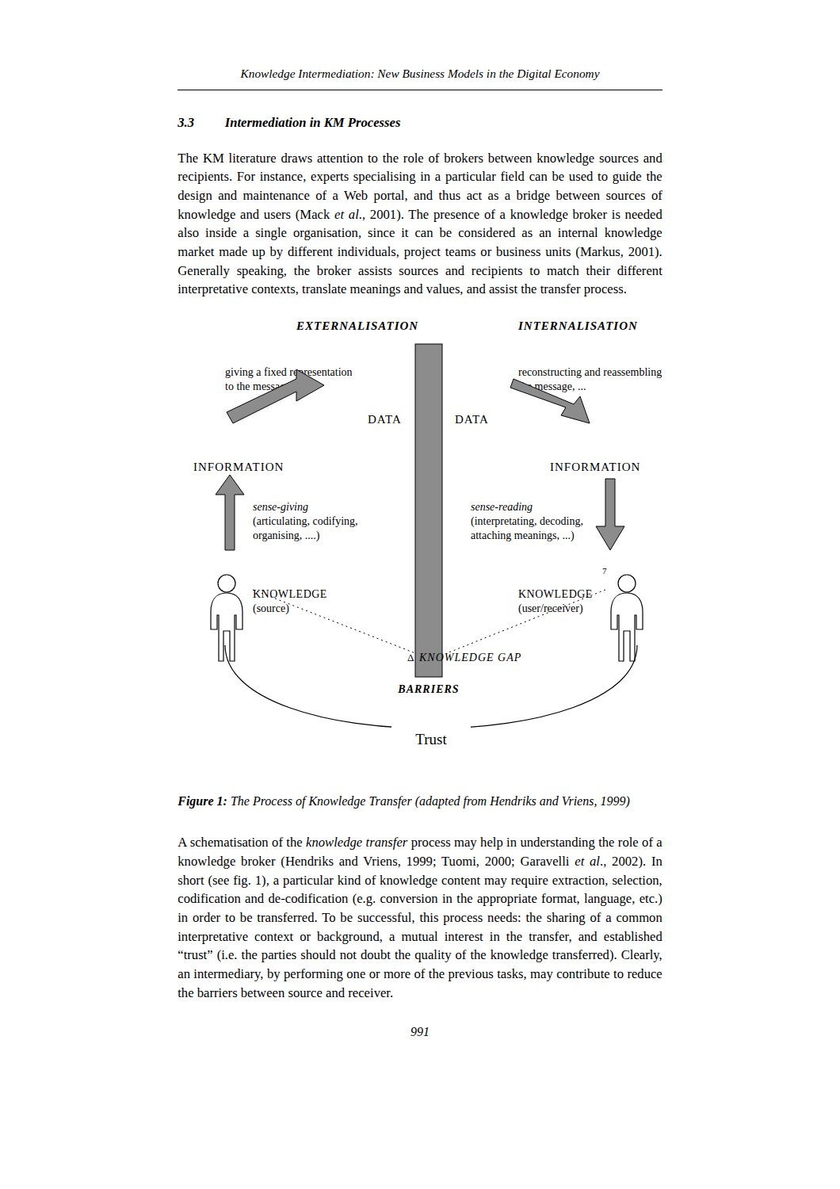Knowledge Intermediation: New Business Models in the Digital Economy
3.3 Intermediation in KM Processes
The KM literature draws attention to the role of brokers between knowledge sources and recipients. For instance, experts specialising in a particular field can be used to guide the design and maintenance of a Web portal, and thus act as a bridge between sources of knowledge and users (Mack et al., 2001). The presence of a knowledge broker is needed also inside a single organisation, since it can be considered as an internal knowledge market made up by different individuals, project teams or business units (Markus, 2001). Generally speaking, the broker assists sources and recipients to match their different interpretative contexts, translate meanings and values, and assist the transfer process.
EXTERNALISATION INTERNALISATION BARRIERS giving a fixed representation to the message DATA INFORMATION sense-giving (articulating, codifying, organising, ....) KNOWLEDGE (source) reconstructing and reassembling the message, ... DATA INFORMATION sense-reading (interpretating, decoding, attaching meanings, ...) 7 KNOWLEDGE (user/receiver) Δ KNOWLEDGE GAP Trust
Figure 1: The Process of Knowledge Transfer (adapted from Hendriks and Vriens, 1999)
A schematisation of the knowledge transfer process may help in understanding the role of a knowledge broker (Hendriks and Vriens, 1999; Tuomi, 2000; Garavelli et al., 2002). In short (see fig. 1), a particular kind of knowledge content may require extraction, selection, codification and de-codification (e.g. conversion in the appropriate format, language, etc.) in order to be transferred. To be successful, this process needs: the sharing of a common interpretative context or background, a mutual interest in the transfer, and established “trust” (i.e. the parties should not doubt the quality of the knowledge transferred). Clearly, an intermediary, by performing one or more of the previous tasks, may contribute to reduce the barriers between source and receiver.
991